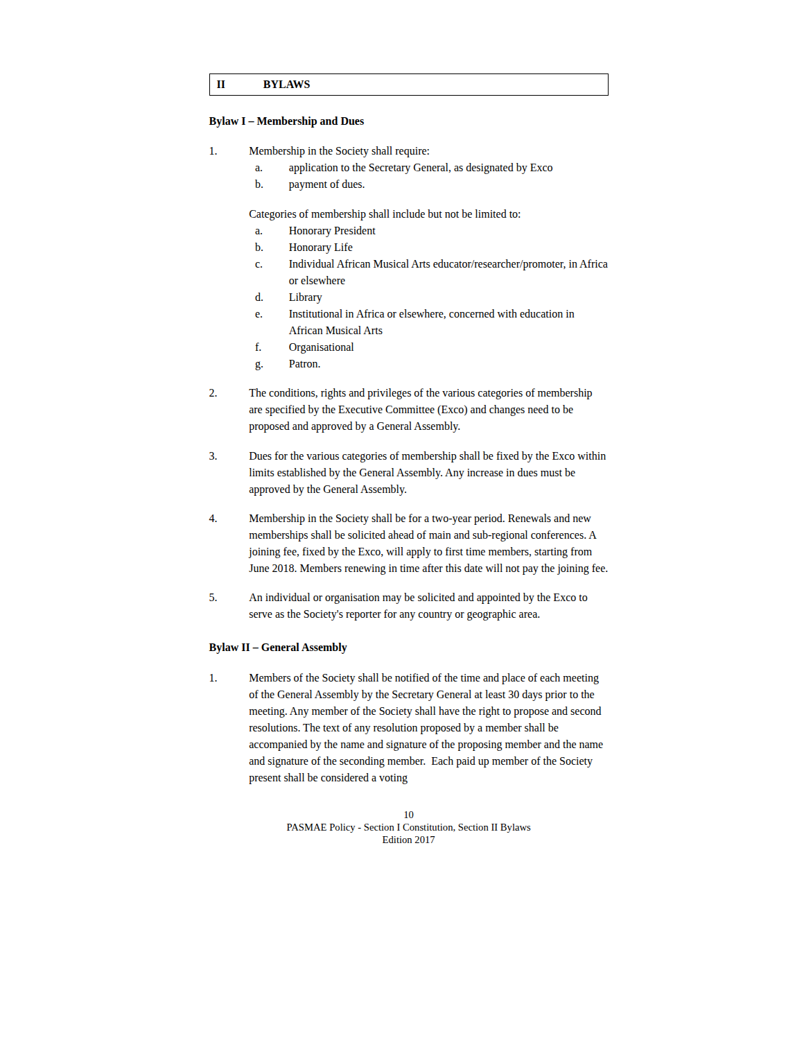IIBYLAWS
Bylaw I – Membership and Dues
1.
Membership in the Society shall require:
a. application to the Secretary General, as designated by Exco
b. payment of dues.
Categories of membership shall include but not be limited to:
a. Honorary President
b. Honorary Life
c. Individual African Musical Arts educator/researcher/promoter, in Africa or elsewhere
d. Library
e. Institutional in Africa or elsewhere, concerned with education in African Musical Arts
f. Organisational
g. Patron.
2.
The conditions, rights and privileges of the various categories of membership are specified by the Executive Committee (Exco) and changes need to be proposed and approved by a General Assembly.
3.
Dues for the various categories of membership shall be fixed by the Exco within limits established by the General Assembly. Any increase in dues must be approved by the General Assembly.
4.
Membership in the Society shall be for a two-year period. Renewals and new memberships shall be solicited ahead of main and sub-regional conferences. A joining fee, fixed by the Exco, will apply to first time members, starting from June 2018. Members renewing in time after this date will not pay the joining fee.
5.
An individual or organisation may be solicited and appointed by the Exco to serve as the Society's reporter for any country or geographic area.
Bylaw II – General Assembly
1.
Members of the Society shall be notified of the time and place of each meeting of the General Assembly by the Secretary General at least 30 days prior to the meeting. Any member of the Society shall have the right to propose and second resolutions. The text of any resolution proposed by a member shall be accompanied by the name and signature of the proposing member and the name and signature of the seconding member. Each paid up member of the Society present shall be considered a voting
10
PASMAE Policy - Section I Constitution, Section II Bylaws
Edition 2017